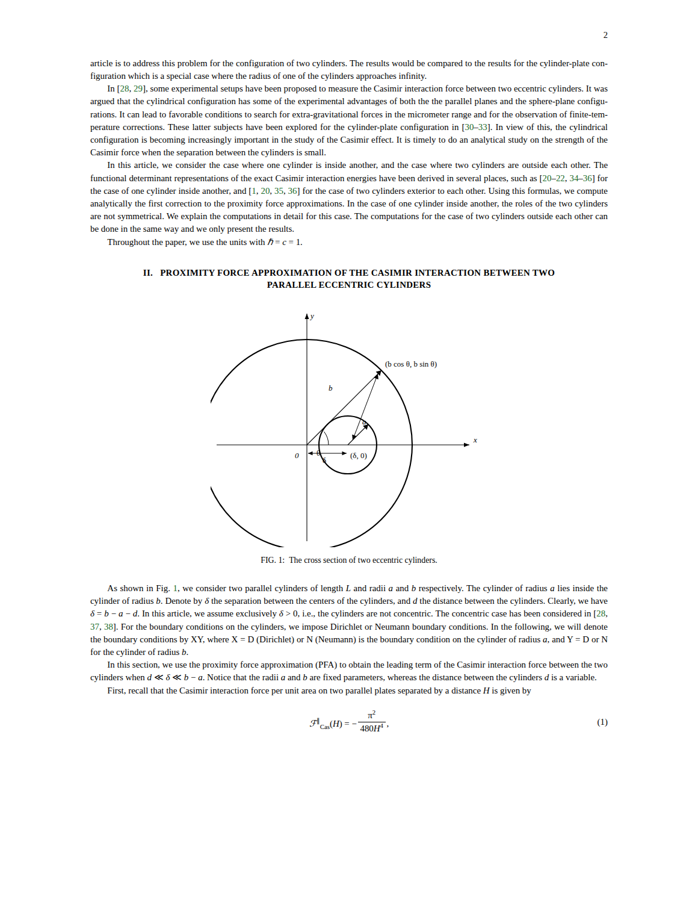2
article is to address this problem for the configuration of two cylinders. The results would be compared to the results for the cylinder-plate configuration which is a special case where the radius of one of the cylinders approaches infinity.
In [28, 29], some experimental setups have been proposed to measure the Casimir interaction force between two eccentric cylinders. It was argued that the cylindrical configuration has some of the experimental advantages of both the the parallel planes and the sphere-plane configurations. It can lead to favorable conditions to search for extra-gravitational forces in the micrometer range and for the observation of finite-temperature corrections. These latter subjects have been explored for the cylinder-plate configuration in [30–33]. In view of this, the cylindrical configuration is becoming increasingly important in the study of the Casimir effect. It is timely to do an analytical study on the strength of the Casimir force when the separation between the cylinders is small.
In this article, we consider the case where one cylinder is inside another, and the case where two cylinders are outside each other. The functional determinant representations of the exact Casimir interaction energies have been derived in several places, such as [20–22, 34–36] for the case of one cylinder inside another, and [1, 20, 35, 36] for the case of two cylinders exterior to each other. Using this formulas, we compute analytically the first correction to the proximity force approximations. In the case of one cylinder inside another, the roles of the two cylinders are not symmetrical. We explain the computations in detail for this case. The computations for the case of two cylinders outside each other can be done in the same way and we only present the results.
Throughout the paper, we use the units with ℏ = c = 1.
II. Proximity force approximation of the Casimir interaction between two
parallel eccentric cylinders
x y b a δ θ 0 (δ, 0) (b cos θ, b sin θ)
FIG. 1: The cross section of two eccentric cylinders.
As shown in Fig. 1, we consider two parallel cylinders of length L and radii a and b respectively. The cylinder of radius a lies inside the cylinder of radius b. Denote by δ the separation between the centers of the cylinders, and d the distance between the cylinders. Clearly, we have δ = b − a − d. In this article, we assume exclusively δ > 0, i.e., the cylinders are not concentric. The concentric case has been considered in [28, 37, 38]. For the boundary conditions on the cylinders, we impose Dirichlet or Neumann boundary conditions. In the following, we will denote the boundary conditions by XY, where X = D (Dirichlet) or N (Neumann) is the boundary condition on the cylinder of radius a, and Y = D or N for the cylinder of radius b.
In this section, we use the proximity force approximation (PFA) to obtain the leading term of the Casimir interaction force between the two cylinders when d ≪ δ ≪ b − a. Notice that the radii a and b are fixed parameters, whereas the distance between the cylinders d is a variable.
First, recall that the Casimir interaction force per unit area on two parallel plates separated by a distance H is given by
ℱ∥Cas(H) = −π2480H4,
(1)